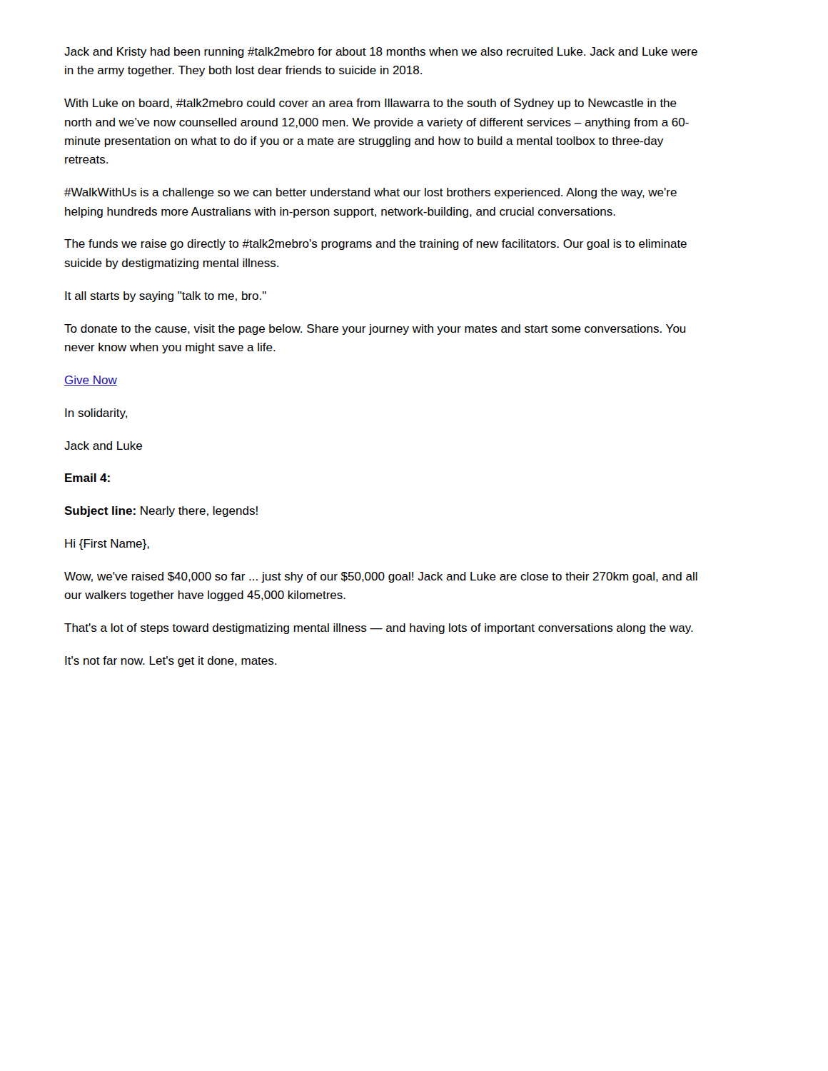Jack and Kristy had been running #talk2mebro for about 18 months when we also recruited Luke. Jack and Luke were in the army together. They both lost dear friends to suicide in 2018.
With Luke on board, #talk2mebro could cover an area from Illawarra to the south of Sydney up to Newcastle in the north and we’ve now counselled around 12,000 men. We provide a variety of different services – anything from a 60-minute presentation on what to do if you or a mate are struggling and how to build a mental toolbox to three-day retreats.
#WalkWithUs is a challenge so we can better understand what our lost brothers experienced. Along the way, we're helping hundreds more Australians with in-person support, network-building, and crucial conversations.
The funds we raise go directly to #talk2mebro's programs and the training of new facilitators. Our goal is to eliminate suicide by destigmatizing mental illness.
It all starts by saying "talk to me, bro."
To donate to the cause, visit the page below. Share your journey with your mates and start some conversations. You never know when you might save a life.
Give Now
In solidarity,
Jack and Luke
Email 4:
Subject line: Nearly there, legends!
Hi {First Name},
Wow, we've raised $40,000 so far ... just shy of our $50,000 goal! Jack and Luke are close to their 270km goal, and all our walkers together have logged 45,000 kilometres.
That's a lot of steps toward destigmatizing mental illness — and having lots of important conversations along the way.
It's not far now. Let's get it done, mates.